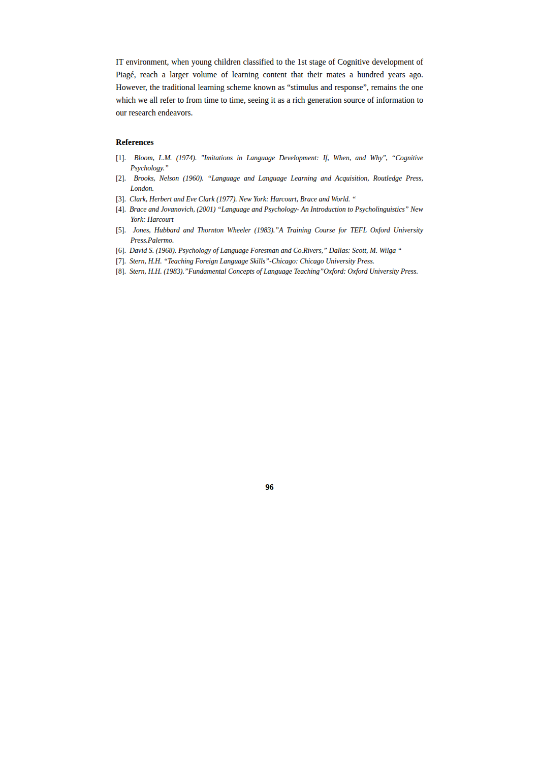IT environment, when young children classified to the 1st stage of Cognitive development of Piagé, reach a larger volume of learning content that their mates a hundred years ago. However, the traditional learning scheme known as “stimulus and response”, remains the one which we all refer to from time to time, seeing it as a rich generation source of information to our research endeavors.
References
[1]. Bloom, L.M. (1974). "Imitations in Language Development: If, When, and Why", “Cognitive Psychology.”
[2]. Brooks, Nelson (1960). “Language and Language Learning and Acquisition, Routledge Press, London.
[3]. Clark, Herbert and Eve Clark (1977). New York: Harcourt, Brace and World. “
[4]. Brace and Jovanovich, (2001) “Language and Psychology- An Introduction to Psycholinguistics” New York: Harcourt
[5]. Jones, Hubbard and Thornton Wheeler (1983).”A Training Course for TEFL Oxford University Press.Palermo.
[6]. David S. (1968). Psychology of Language Foresman and Co.Rivers,” Dallas: Scott, M. Wilga “
[7]. Stern, H.H. “Teaching Foreign Language Skills”-Chicago: Chicago University Press.
[8]. Stern, H.H. (1983).”Fundamental Concepts of Language Teaching”Oxford: Oxford University Press.
96